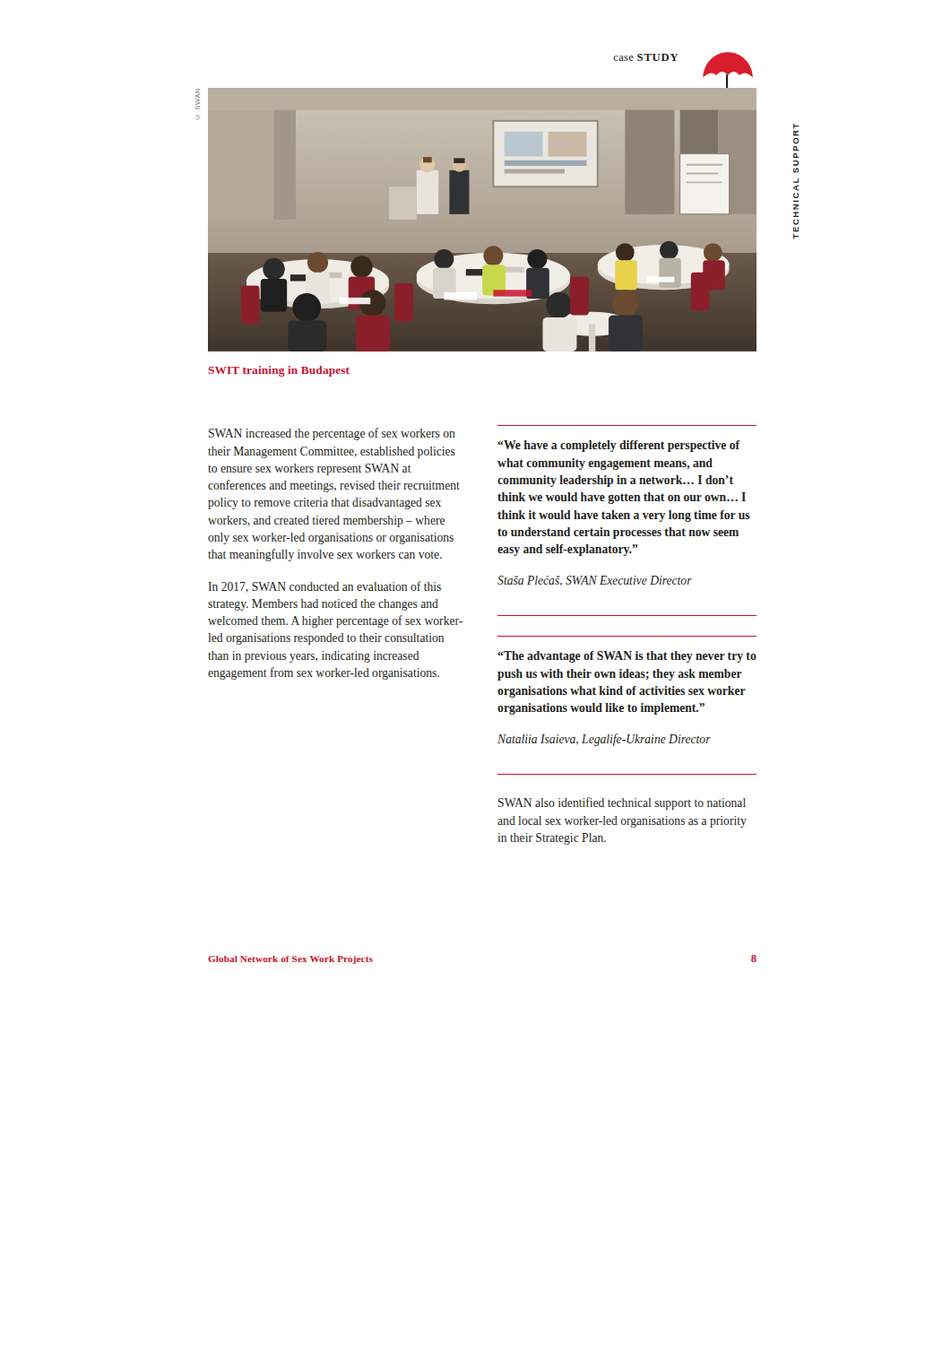case STUDY
Technical Support
© SWAN
SWIT training in Budapest
SWAN increased the percentage of sex workers on their Management Committee, established policies to ensure sex workers represent SWAN at conferences and meetings, revised their recruitment policy to remove criteria that disadvantaged sex workers, and created tiered membership – where only sex worker-led organisations or organisations that meaningfully involve sex workers can vote.
In 2017, SWAN conducted an evaluation of this strategy. Members had noticed the changes and welcomed them. A higher percentage of sex worker-led organisations responded to their consultation than in previous years, indicating increased engagement from sex worker-led organisations.
“We have a completely different perspective of what community engagement means, and community leadership in a network… I don’t think we would have gotten that on our own… I think it would have taken a very long time for us to understand certain processes that now seem easy and self-explanatory.”
Staša Plećaš, SWAN Executive Director
“The advantage of SWAN is that they never try to push us with their own ideas; they ask member organisations what kind of activities sex worker organisations would like to implement.”
Nataliia Isaieva, Legalife-Ukraine Director
SWAN also identified technical support to national and local sex worker-led organisations as a priority in their Strategic Plan.
Global Network of Sex Work Projects
8